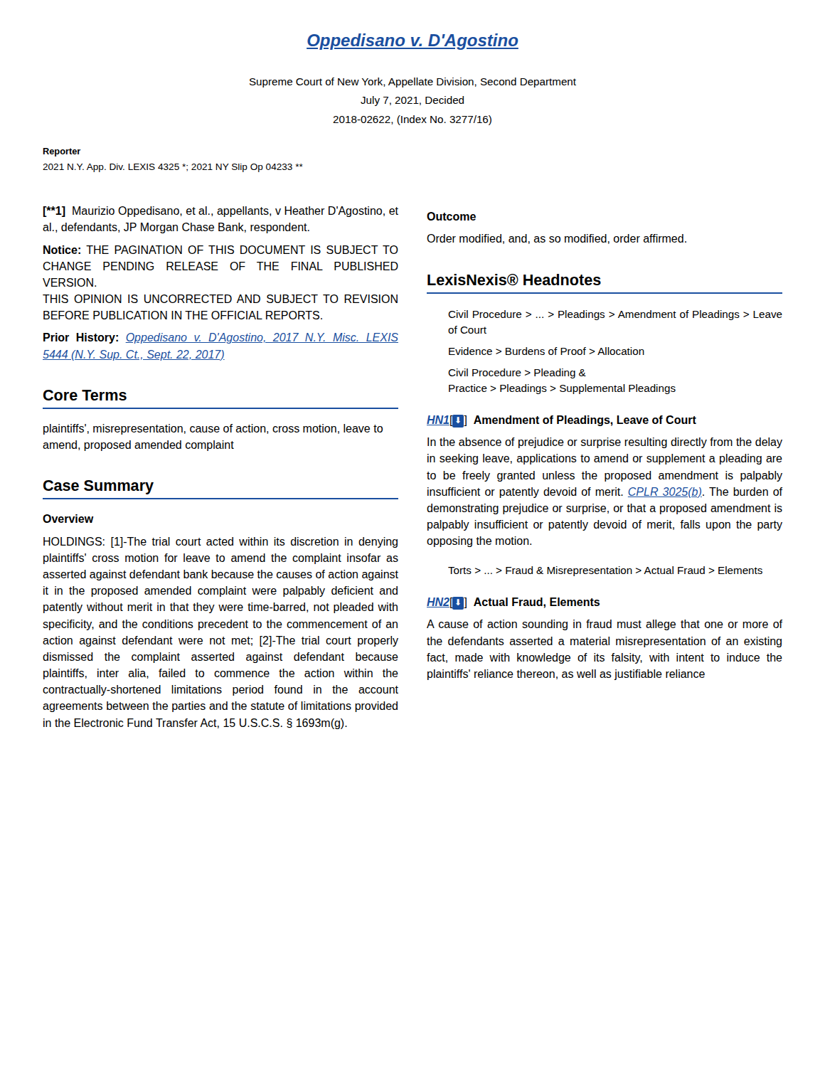Oppedisano v. D'Agostino
Supreme Court of New York, Appellate Division, Second Department
July 7, 2021, Decided
2018-02622, (Index No. 3277/16)
Reporter
2021 N.Y. App. Div. LEXIS 4325 *; 2021 NY Slip Op 04233 **
[**1] Maurizio Oppedisano, et al., appellants, v Heather D'Agostino, et al., defendants, JP Morgan Chase Bank, respondent.
Notice: THE PAGINATION OF THIS DOCUMENT IS SUBJECT TO CHANGE PENDING RELEASE OF THE FINAL PUBLISHED VERSION.
THIS OPINION IS UNCORRECTED AND SUBJECT TO REVISION BEFORE PUBLICATION IN THE OFFICIAL REPORTS.
Prior History: Oppedisano v. D'Agostino, 2017 N.Y. Misc. LEXIS 5444 (N.Y. Sup. Ct., Sept. 22, 2017)
Core Terms
plaintiffs', misrepresentation, cause of action, cross motion, leave to amend, proposed amended complaint
Case Summary
Overview
HOLDINGS: [1]-The trial court acted within its discretion in denying plaintiffs' cross motion for leave to amend the complaint insofar as asserted against defendant bank because the causes of action against it in the proposed amended complaint were palpably deficient and patently without merit in that they were time-barred, not pleaded with specificity, and the conditions precedent to the commencement of an action against defendant were not met; [2]-The trial court properly dismissed the complaint asserted against defendant because plaintiffs, inter alia, failed to commence the action within the contractually-shortened limitations period found in the account agreements between the parties and the statute of limitations provided in the Electronic Fund Transfer Act, 15 U.S.C.S. § 1693m(g).
Outcome
Order modified, and, as so modified, order affirmed.
LexisNexis® Headnotes
Civil Procedure > ... > Pleadings > Amendment of Pleadings > Leave of Court
Evidence > Burdens of Proof > Allocation
Civil Procedure > Pleading &
Practice > Pleadings > Supplemental Pleadings
HN1[⬇] Amendment of Pleadings, Leave of Court
In the absence of prejudice or surprise resulting directly from the delay in seeking leave, applications to amend or supplement a pleading are to be freely granted unless the proposed amendment is palpably insufficient or patently devoid of merit. CPLR 3025(b). The burden of demonstrating prejudice or surprise, or that a proposed amendment is palpably insufficient or patently devoid of merit, falls upon the party opposing the motion.
Torts > ... > Fraud & Misrepresentation > Actual Fraud > Elements
HN2[⬇] Actual Fraud, Elements
A cause of action sounding in fraud must allege that one or more of the defendants asserted a material misrepresentation of an existing fact, made with knowledge of its falsity, with intent to induce the plaintiffs' reliance thereon, as well as justifiable reliance